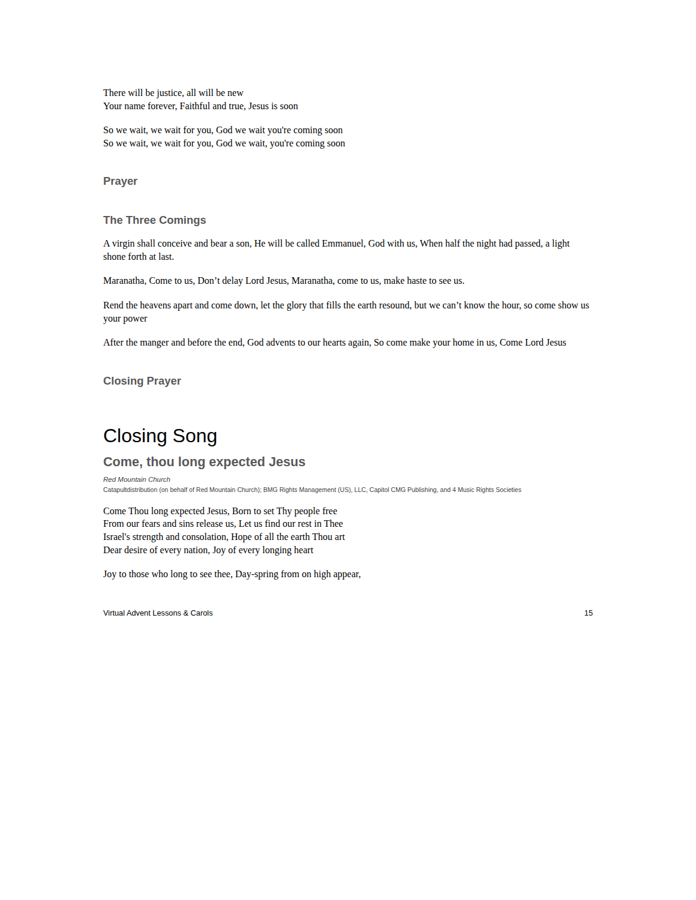There will be justice, all will be new
Your name forever, Faithful and true, Jesus is soon
So we wait, we wait for you, God we wait you're coming soon
So we wait, we wait for you, God we wait, you're coming soon
Prayer
The Three Comings
A virgin shall conceive and bear a son, He will be called Emmanuel, God with us, When half the night had passed, a light shone forth at last.
Maranatha, Come to us, Don’t delay Lord Jesus, Maranatha, come to us, make haste to see us.
Rend the heavens apart and come down, let the glory that fills the earth resound, but we can’t know the hour, so come show us your power
After the manger and before the end, God advents to our hearts again, So come make your home in us, Come Lord Jesus
Closing Prayer
Closing Song
Come, thou long expected Jesus
Red Mountain Church
Catapultdistribution (on behalf of Red Mountain Church); BMG Rights Management (US), LLC, Capitol CMG Publishing, and 4 Music Rights Societies
Come Thou long expected Jesus, Born to set Thy people free
From our fears and sins release us, Let us find our rest in Thee
Israel's strength and consolation, Hope of all the earth Thou art
Dear desire of every nation, Joy of every longing heart
Joy to those who long to see thee, Day-spring from on high appear,
Virtual Advent Lessons & Carols 15